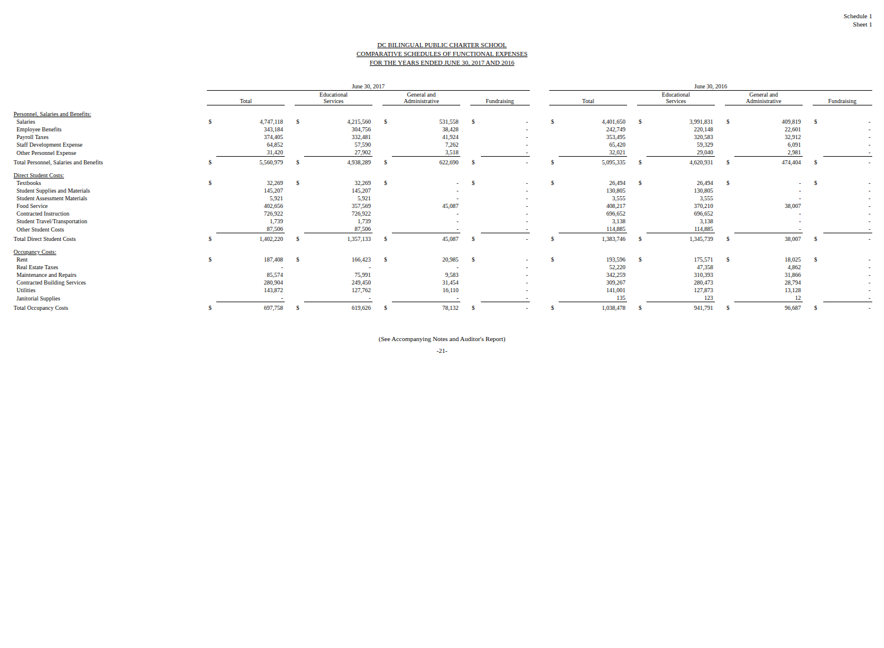Schedule 1
Sheet 1
DC BILINGUAL PUBLIC CHARTER SCHOOL
COMPARATIVE SCHEDULES OF FUNCTIONAL EXPENSES
FOR THE YEARS ENDED JUNE 30, 2017 AND 2016
| | June 30, 2017 | | June 30, 2016 |
| | Total | | Educational Services | | General and Administrative | | Fundraising | | Total | | Educational Services | | General and Administrative | | Fundraising |
| Personnel, Salaries and Benefits: | |
| Salaries | $ | 4,747,118 | | $ | 4,215,560 | | $ | 531,558 | | $ | - | | $ | 4,401,650 | | $ | 3,991,831 | | $ | 409,819 | | $ | - |
| Employee Benefits | | 343,184 | | | 304,756 | | | 38,428 | | | - | | | 242,749 | | | 220,148 | | | 22,601 | | | - |
| Payroll Taxes | | 374,405 | | | 332,481 | | | 41,924 | | | - | | | 353,495 | | | 320,583 | | | 32,912 | | | - |
| Staff Development Expense | | 64,852 | | | 57,590 | | | 7,262 | | | - | | | 65,420 | | | 59,329 | | | 6,091 | | | - |
| Other Personnel Expense | | 31,420 | | | 27,902 | | | 3,518 | | | - | | | 32,021 | | | 29,040 | | | 2,981 | | | - |
| Total Personnel, Salaries and Benefits | $ | 5,560,979 | | $ | 4,938,289 | | $ | 622,690 | | $ | - | | $ | 5,095,335 | | $ | 4,620,931 | | $ | 474,404 | | $ | - |
| Direct Student Costs: | |
| Textbooks | $ | 32,269 | | $ | 32,269 | | $ | - | | $ | - | | $ | 26,494 | | $ | 26,494 | | $ | - | | $ | - |
| Student Supplies and Materials | | 145,207 | | | 145,207 | | | - | | | - | | | 130,805 | | | 130,805 | | | - | | | - |
| Student Assessment Materials | | 5,921 | | | 5,921 | | | - | | | - | | | 3,555 | | | 3,555 | | | - | | | - |
| Food Service | | 402,656 | | | 357,569 | | | 45,087 | | | - | | | 408,217 | | | 370,210 | | | 38,007 | | | - |
| Contracted Instruction | | 726,922 | | | 726,922 | | | - | | | - | | | 696,652 | | | 696,652 | | | - | | | - |
| Student Travel/Transportation | | 1,739 | | | 1,739 | | | - | | | - | | | 3,138 | | | 3,138 | | | - | | | - |
| Other Student Costs | | 87,506 | | | 87,506 | | | - | | | - | | | 114,885 | | | 114,885 | | | - | | | - |
| Total Direct Student Costs | $ | 1,402,220 | | $ | 1,357,133 | | $ | 45,087 | | $ | - | | $ | 1,383,746 | | $ | 1,345,739 | | $ | 38,007 | | $ | - |
| Occupancy Costs: | |
| Rent | $ | 187,408 | | $ | 166,423 | | $ | 20,985 | | $ | - | | $ | 193,596 | | $ | 175,571 | | $ | 18,025 | | $ | - |
| Real Estate Taxes | | - | | | - | | | - | | | - | | | 52,220 | | | 47,358 | | | 4,862 | | | - |
| Maintenance and Repairs | | 85,574 | | | 75,991 | | | 9,583 | | | - | | | 342,259 | | | 310,393 | | | 31,866 | | | - |
| Contracted Building Services | | 280,904 | | | 249,450 | | | 31,454 | | | - | | | 309,267 | | | 280,473 | | | 28,794 | | | - |
| Utilities | | 143,872 | | | 127,762 | | | 16,110 | | | - | | | 141,001 | | | 127,873 | | | 13,128 | | | - |
| Janitorial Supplies | | - | | | - | | | - | | | - | | | 135 | | | 123 | | | 12 | | | - |
| Total Occupancy Costs | $ | 697,758 | | $ | 619,626 | | $ | 78,132 | | $ | - | | $ | 1,038,478 | | $ | 941,791 | | $ | 96,687 | | $ | - |
(See Accompanying Notes and Auditor's Report)
-21-